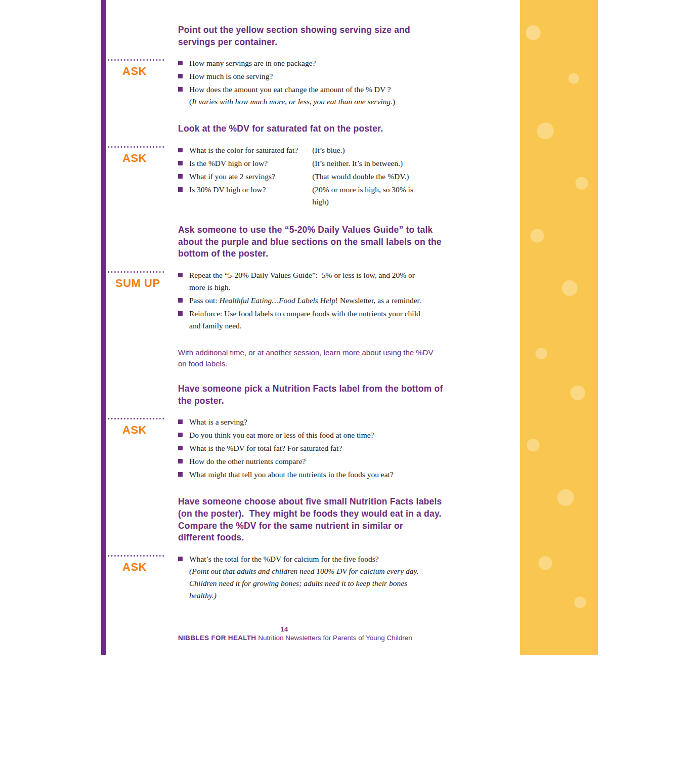Point out the yellow section showing serving size and
servings per container.
••••••••••••••••••••
ASK
How many servings are in one package?
How much is one serving?
How does the amount you eat change the amount of the % DV ?
(It varies with how much more, or less, you eat than one serving.)
Look at the %DV for saturated fat on the poster.
••••••••••••••••••••
ASK
| What is the color for saturated fat? | (It’s blue.) |
| Is the %DV high or low? | (It’s neither. It’s in between.) |
| What if you ate 2 servings? | (That would double the %DV.) |
| Is 30% DV high or low? | (20% or more is high, so 30% is high) |
Ask someone to use the “5-20% Daily Values Guide” to talk
about the purple and blue sections on the small labels on the
bottom of the poster.
••••••••••••••••••••
SUM UP
Repeat the “5-20% Daily Values Guide”: 5% or less is low, and 20% or
more is high.
Pass out: Healthful Eating…Food Labels Help! Newsletter, as a reminder.
Reinforce: Use food labels to compare foods with the nutrients your child
and family need.
With additional time, or at another session, learn more about using the %DV
on food labels.
Have someone pick a Nutrition Facts label from the bottom of
the poster.
••••••••••••••••••••
ASK
What is a serving?
Do you think you eat more or less of this food at one time?
What is the %DV for total fat? For saturated fat?
How do the other nutrients compare?
What might that tell you about the nutrients in the foods you eat?
Have someone choose about five small Nutrition Facts labels
(on the poster). They might be foods they would eat in a day.
Compare the %DV for the same nutrient in similar or
different foods.
••••••••••••••••••••
ASK
What’s the total for the %DV for calcium for the five foods?
(Point out that adults and children need 100% DV for calcium every day.
Children need it for growing bones; adults need it to keep their bones
healthy.)
14
NIBBLES FOR HEALTH Nutrition Newsletters for Parents of Young Children